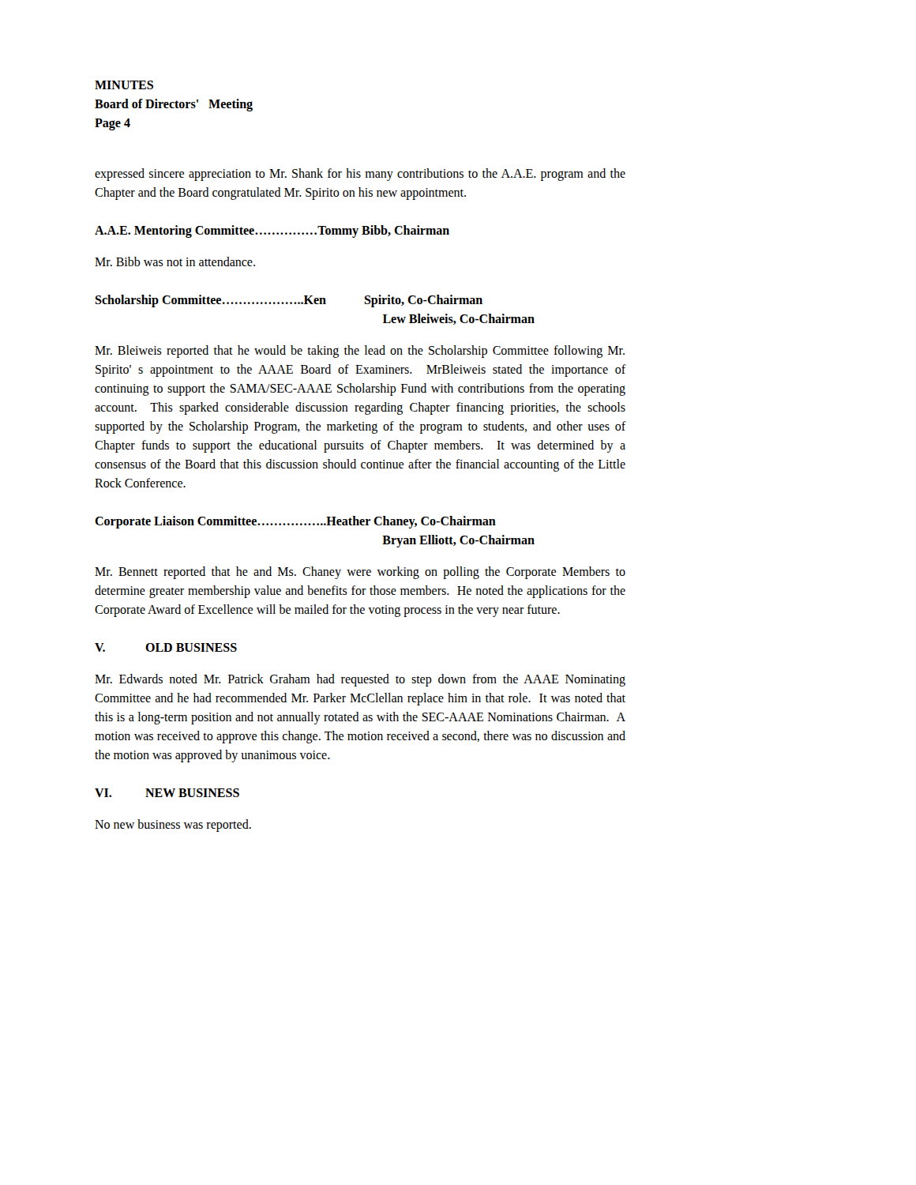MINUTES
Board of Directors' Meeting
Page 4
expressed sincere appreciation to Mr. Shank for his many contributions to the A.A.E. program and the Chapter and the Board congratulated Mr. Spirito on his new appointment.
A.A.E. Mentoring Committee……………Tommy Bibb, Chairman
Mr. Bibb was not in attendance.
Scholarship Committee………………..Ken Spirito, Co-Chairman
Lew Bleiweis, Co-Chairman
Mr. Bleiweis reported that he would be taking the lead on the Scholarship Committee following Mr. Spirito' s appointment to the AAAE Board of Examiners. MrBleiweis stated the importance of continuing to support the SAMA/SEC-AAAE Scholarship Fund with contributions from the operating account. This sparked considerable discussion regarding Chapter financing priorities, the schools supported by the Scholarship Program, the marketing of the program to students, and other uses of Chapter funds to support the educational pursuits of Chapter members. It was determined by a consensus of the Board that this discussion should continue after the financial accounting of the Little Rock Conference.
Corporate Liaison Committee……………..Heather Chaney, Co-Chairman
Bryan Elliott, Co-Chairman
Mr. Bennett reported that he and Ms. Chaney were working on polling the Corporate Members to determine greater membership value and benefits for those members. He noted the applications for the Corporate Award of Excellence will be mailed for the voting process in the very near future.
V. OLD BUSINESS
Mr. Edwards noted Mr. Patrick Graham had requested to step down from the AAAE Nominating Committee and he had recommended Mr. Parker McClellan replace him in that role. It was noted that this is a long-term position and not annually rotated as with the SEC-AAAE Nominations Chairman. A motion was received to approve this change. The motion received a second, there was no discussion and the motion was approved by unanimous voice.
VI. NEW BUSINESS
No new business was reported.